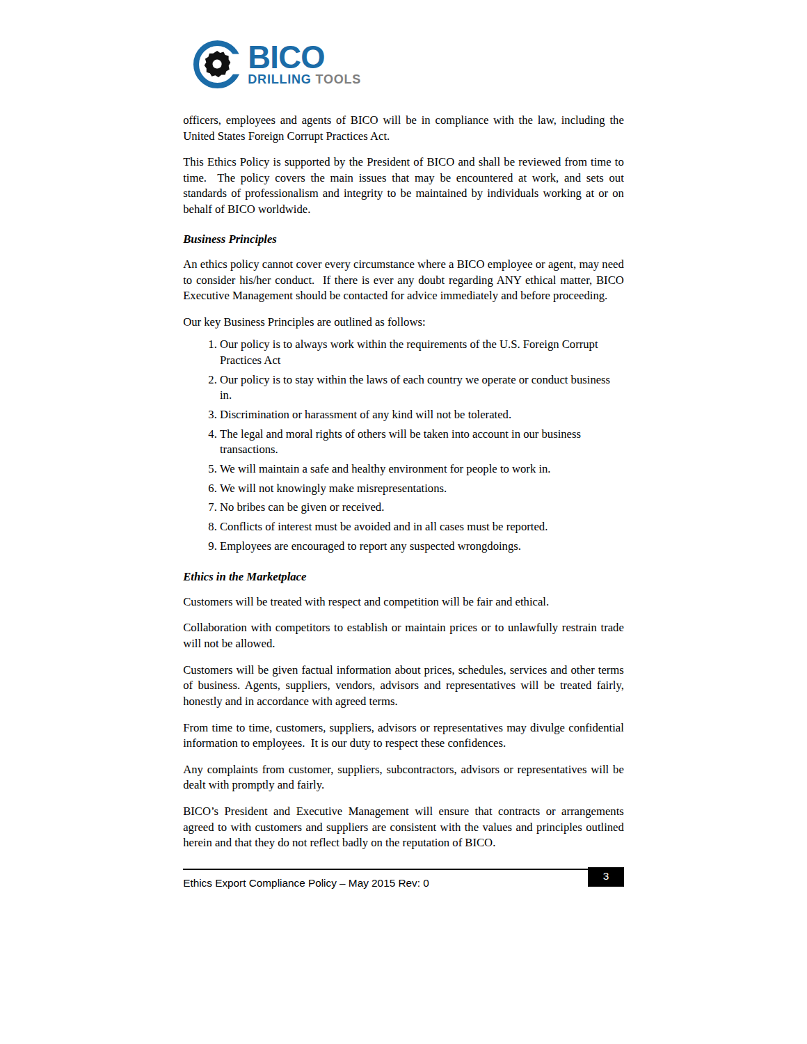BICO DRILLING TOOLS
officers, employees and agents of BICO will be in compliance with the law, including the United States Foreign Corrupt Practices Act.
This Ethics Policy is supported by the President of BICO and shall be reviewed from time to time. The policy covers the main issues that may be encountered at work, and sets out standards of professionalism and integrity to be maintained by individuals working at or on behalf of BICO worldwide.
Business Principles
An ethics policy cannot cover every circumstance where a BICO employee or agent, may need to consider his/her conduct. If there is ever any doubt regarding ANY ethical matter, BICO Executive Management should be contacted for advice immediately and before proceeding.
Our key Business Principles are outlined as follows:
Our policy is to always work within the requirements of the U.S. Foreign Corrupt Practices Act
Our policy is to stay within the laws of each country we operate or conduct business in.
Discrimination or harassment of any kind will not be tolerated.
The legal and moral rights of others will be taken into account in our business transactions.
We will maintain a safe and healthy environment for people to work in.
We will not knowingly make misrepresentations.
No bribes can be given or received.
Conflicts of interest must be avoided and in all cases must be reported.
Employees are encouraged to report any suspected wrongdoings.
Ethics in the Marketplace
Customers will be treated with respect and competition will be fair and ethical.
Collaboration with competitors to establish or maintain prices or to unlawfully restrain trade will not be allowed.
Customers will be given factual information about prices, schedules, services and other terms of business. Agents, suppliers, vendors, advisors and representatives will be treated fairly, honestly and in accordance with agreed terms.
From time to time, customers, suppliers, advisors or representatives may divulge confidential information to employees. It is our duty to respect these confidences.
Any complaints from customer, suppliers, subcontractors, advisors or representatives will be dealt with promptly and fairly.
BICO’s President and Executive Management will ensure that contracts or arrangements agreed to with customers and suppliers are consistent with the values and principles outlined herein and that they do not reflect badly on the reputation of BICO.
Ethics Export Compliance Policy – May 2015 Rev: 0
3